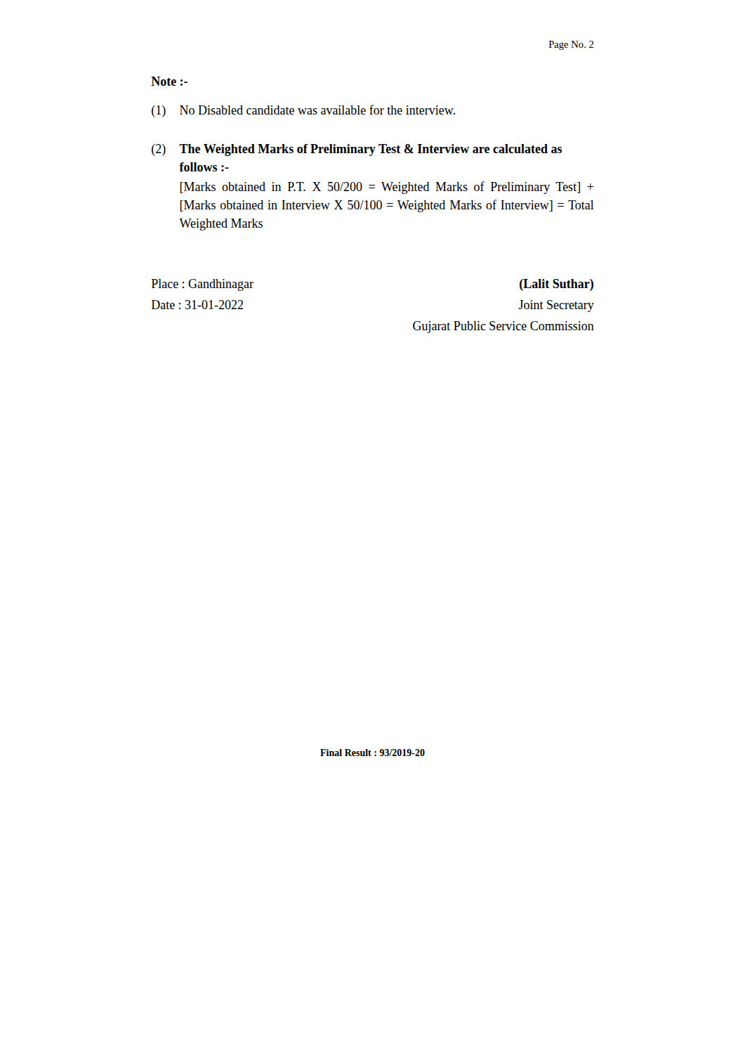Page No. 2
Note :-
(1) No Disabled candidate was available for the interview.
(2) The Weighted Marks of Preliminary Test & Interview are calculated as follows :-
[Marks obtained in P.T. X 50/200 = Weighted Marks of Preliminary Test] + [Marks obtained in Interview X 50/100 = Weighted Marks of Interview] = Total Weighted Marks
Place : Gandhinagar
Date : 31-01-2022
(Lalit Suthar)
Joint Secretary
Gujarat Public Service Commission
Final Result : 93/2019-20